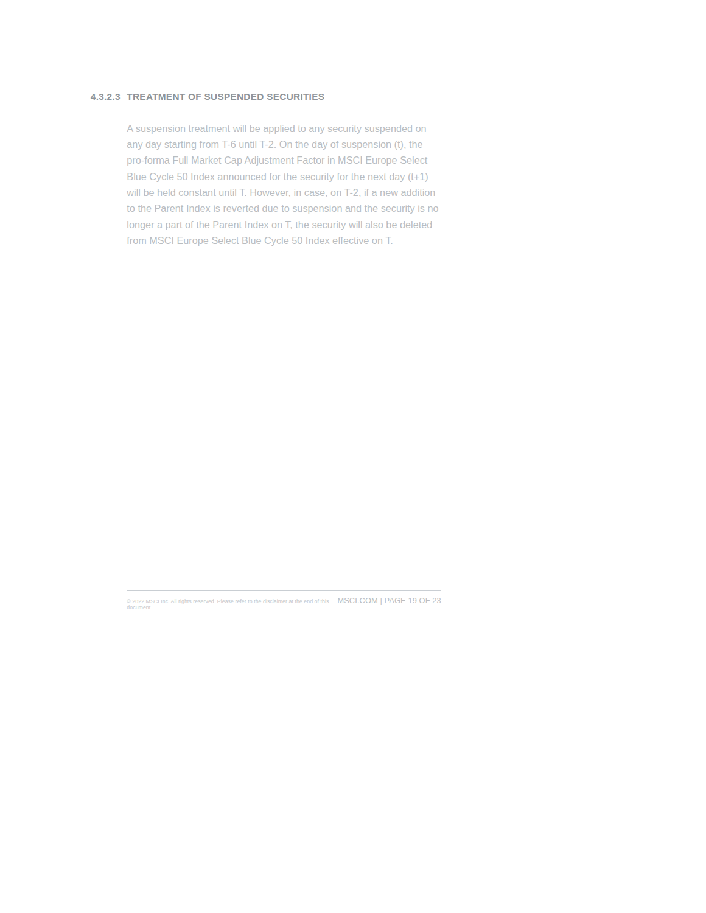4.3.2.3 TREATMENT OF SUSPENDED SECURITIES
A suspension treatment will be applied to any security suspended on any day starting from T-6 until T-2. On the day of suspension (t), the pro-forma Full Market Cap Adjustment Factor in MSCI Europe Select Blue Cycle 50 Index announced for the security for the next day (t+1) will be held constant until T. However, in case, on T-2, if a new addition to the Parent Index is reverted due to suspension and the security is no longer a part of the Parent Index on T, the security will also be deleted from MSCI Europe Select Blue Cycle 50 Index effective on T.
© 2022 MSCI Inc. All rights reserved. Please refer to the disclaimer at the end of this document. MSCI.COM | PAGE 19 OF 23